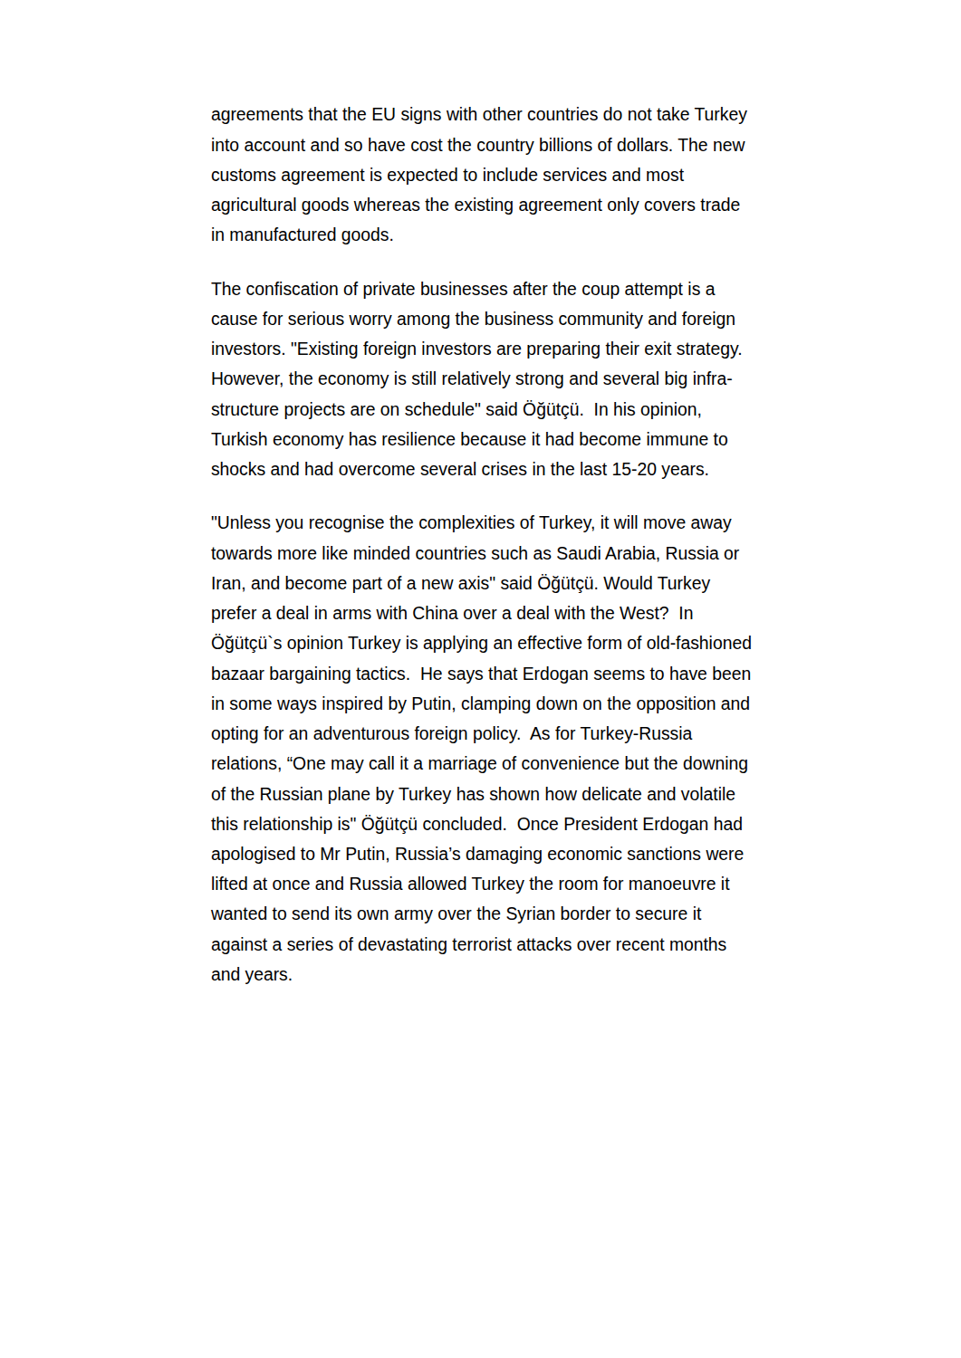agreements that the EU signs with other countries do not take Turkey into account and so have cost the country billions of dollars. The new customs agreement is expected to include services and most agricultural goods whereas the existing agreement only covers trade in manufactured goods.
The confiscation of private businesses after the coup attempt is a cause for serious worry among the business community and foreign investors. "Existing foreign investors are preparing their exit strategy. However, the economy is still relatively strong and several big infra-structure projects are on schedule" said Öğütçü. In his opinion, Turkish economy has resilience because it had become immune to shocks and had overcome several crises in the last 15-20 years.
"Unless you recognise the complexities of Turkey, it will move away towards more like minded countries such as Saudi Arabia, Russia or Iran, and become part of a new axis" said Öğütçü. Would Turkey prefer a deal in arms with China over a deal with the West? In Öğütçü`s opinion Turkey is applying an effective form of old-fashioned bazaar bargaining tactics. He says that Erdogan seems to have been in some ways inspired by Putin, clamping down on the opposition and opting for an adventurous foreign policy. As for Turkey-Russia relations, “One may call it a marriage of convenience but the downing of the Russian plane by Turkey has shown how delicate and volatile this relationship is" Öğütçü concluded. Once President Erdogan had apologised to Mr Putin, Russia’s damaging economic sanctions were lifted at once and Russia allowed Turkey the room for manoeuvre it wanted to send its own army over the Syrian border to secure it against a series of devastating terrorist attacks over recent months and years.